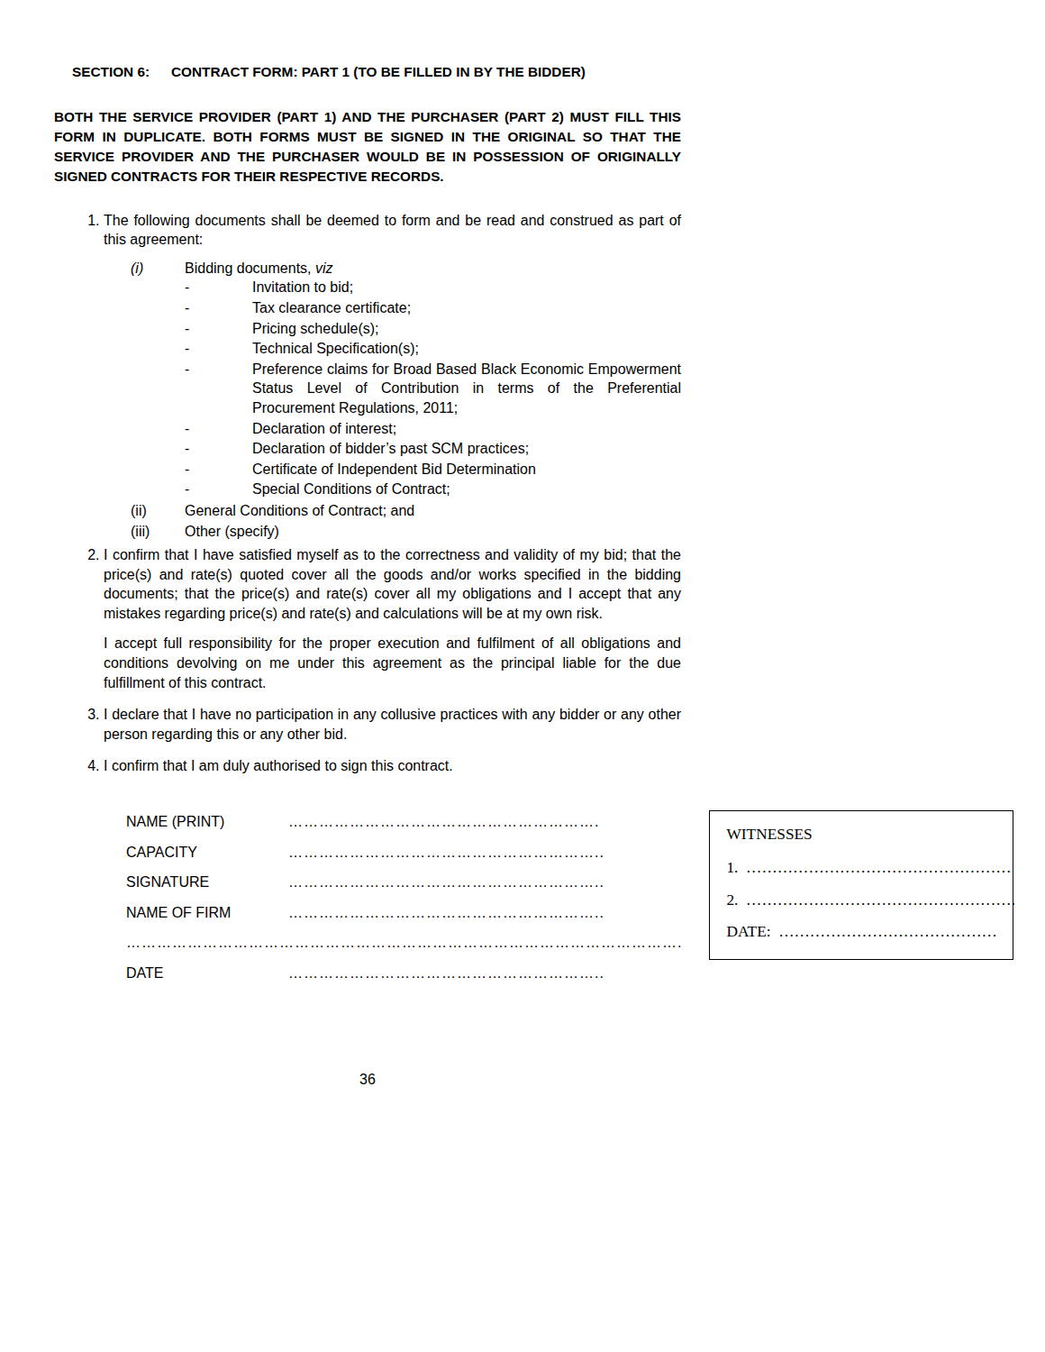SECTION 6: CONTRACT FORM: PART 1 (TO BE FILLED IN BY THE BIDDER)
BOTH THE SERVICE PROVIDER (PART 1) AND THE PURCHASER (PART 2) MUST FILL THIS FORM IN DUPLICATE. BOTH FORMS MUST BE SIGNED IN THE ORIGINAL SO THAT THE SERVICE PROVIDER AND THE PURCHASER WOULD BE IN POSSESSION OF ORIGINALLY SIGNED CONTRACTS FOR THEIR RESPECTIVE RECORDS.
The following documents shall be deemed to form and be read and construed as part of this agreement:
(i) Bidding documents, viz
-Invitation to bid;
-Tax clearance certificate;
-Pricing schedule(s);
-Technical Specification(s);
-Preference claims for Broad Based Black Economic Empowerment Status Level of Contribution in terms of the Preferential Procurement Regulations, 2011;
-Declaration of interest;
-Declaration of bidder’s past SCM practices;
-Certificate of Independent Bid Determination
-Special Conditions of Contract;
(ii) General Conditions of Contract; and
(iii) Other (specify)
I confirm that I have satisfied myself as to the correctness and validity of my bid; that the price(s) and rate(s) quoted cover all the goods and/or works specified in the bidding documents; that the price(s) and rate(s) cover all my obligations and I accept that any mistakes regarding price(s) and rate(s) and calculations will be at my own risk.
I accept full responsibility for the proper execution and fulfilment of all obligations and conditions devolving on me under this agreement as the principal liable for the due fulfillment of this contract.
I declare that I have no participation in any collusive practices with any bidder or any other person regarding this or any other bid.
I confirm that I am duly authorised to sign this contract.
| NAME (PRINT) | ……………………………………………………. |
| CAPACITY | …………………………………………………….. |
| SIGNATURE | …………………………………………………….. |
| NAME OF FIRM | …………………………………………………….. |
| ………………………………………………………………………………………………. |
| DATE | …………………………………………………….. |
WITNESSES
1. ……………………………………………
2. …………………………………………….
DATE: ……………………………………
36